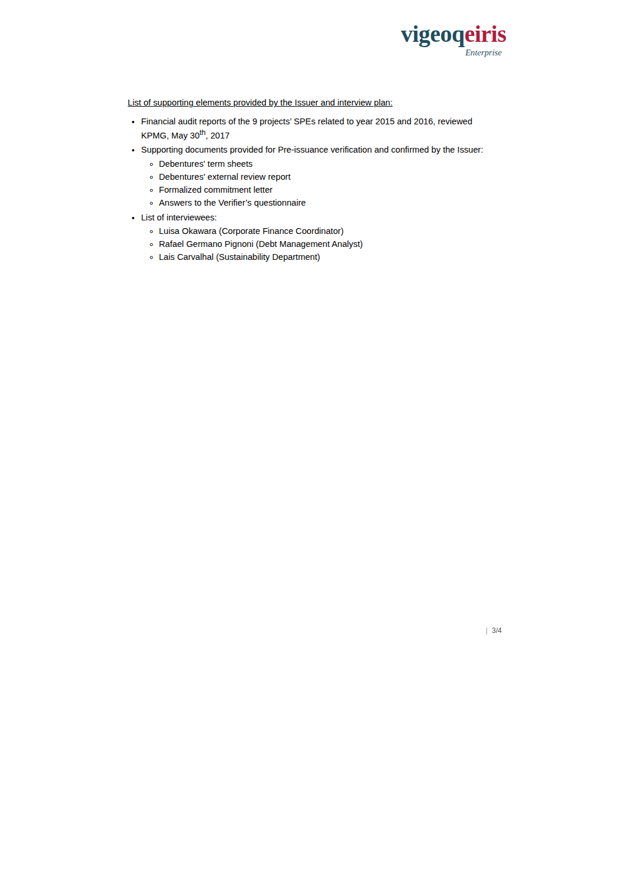vigeo qeiris
Enterprise
List of supporting elements provided by the Issuer and interview plan:
Financial audit reports of the 9 projects’ SPEs related to year 2015 and 2016, reviewed KPMG, May 30th, 2017
Supporting documents provided for Pre-issuance verification and confirmed by the Issuer:
Debentures' term sheets
Debentures' external review report
Formalized commitment letter
Answers to the Verifier’s questionnaire
List of interviewees:
Luisa Okawara (Corporate Finance Coordinator)
Rafael Germano Pignoni (Debt Management Analyst)
Lais Carvalhal (Sustainability Department)
|3/4